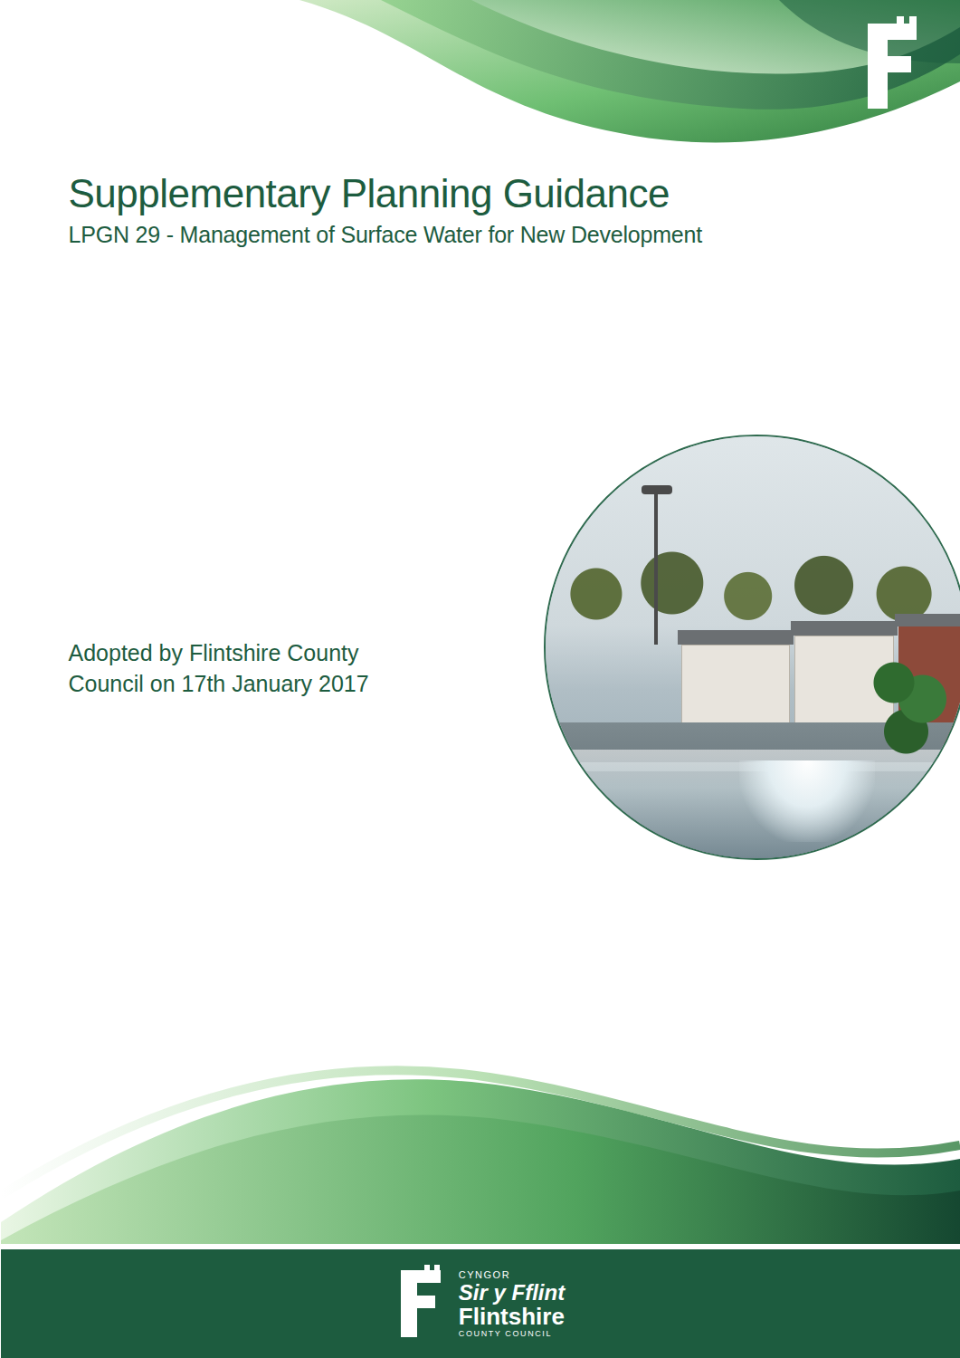Supplementary Planning Guidance
LPGN 29 - Management of Surface Water for New Development
Adopted by Flintshire County Council on 17th January 2017
CYNGOR
Sir y Fflint
Flintshire
COUNTY COUNCIL